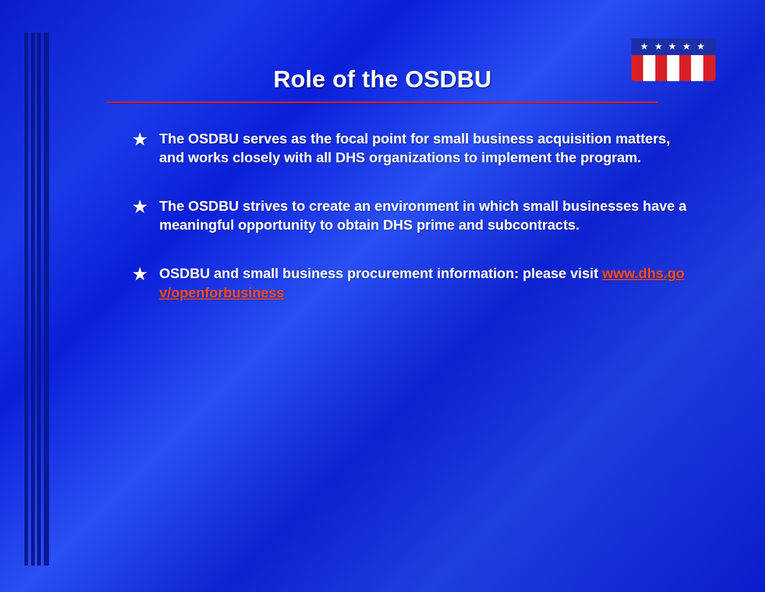★ ★ ★ ★ ★
Role of the OSDBU
The OSDBU serves as the focal point for small business acquisition matters, and works closely with all DHS organizations to implement the program.
The OSDBU strives to create an environment in which small businesses have a meaningful opportunity to obtain DHS prime and subcontracts.
OSDBU and small business procurement information: please visit www.dhs.gov/openforbusiness